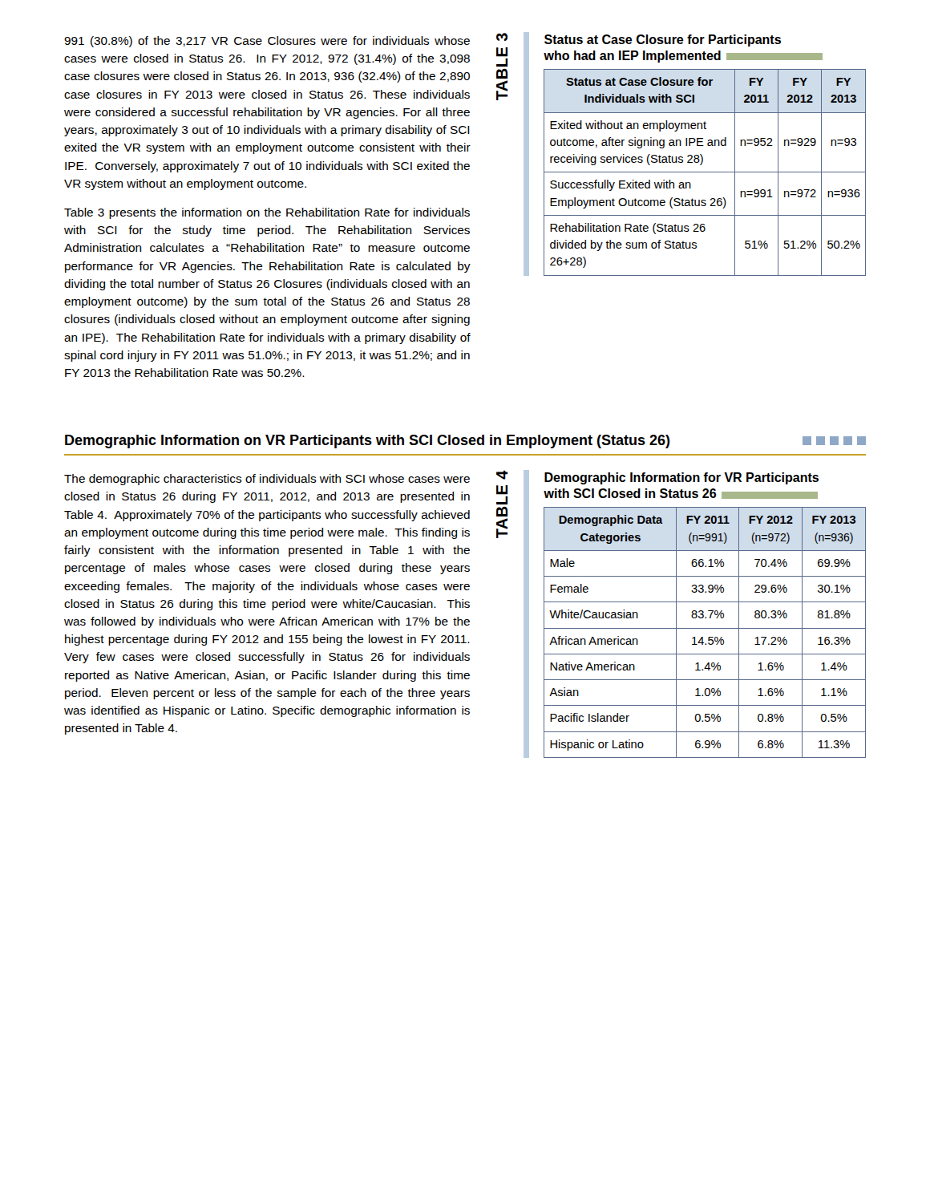991 (30.8%) of the 3,217 VR Case Closures were for individuals whose cases were closed in Status 26. In FY 2012, 972 (31.4%) of the 3,098 case closures were closed in Status 26. In 2013, 936 (32.4%) of the 2,890 case closures in FY 2013 were closed in Status 26. These individuals were considered a successful rehabilitation by VR agencies. For all three years, approximately 3 out of 10 individuals with a primary disability of SCI exited the VR system with an employment outcome consistent with their IPE. Conversely, approximately 7 out of 10 individuals with SCI exited the VR system without an employment outcome.
Table 3 presents the information on the Rehabilitation Rate for individuals with SCI for the study time period. The Rehabilitation Services Administration calculates a “Rehabilitation Rate” to measure outcome performance for VR Agencies. The Rehabilitation Rate is calculated by dividing the total number of Status 26 Closures (individuals closed with an employment outcome) by the sum total of the Status 26 and Status 28 closures (individuals closed without an employment outcome after signing an IPE). The Rehabilitation Rate for individuals with a primary disability of spinal cord injury in FY 2011 was 51.0%.; in FY 2013, it was 51.2%; and in FY 2013 the Rehabilitation Rate was 50.2%.
TABLE 3
Status at Case Closure for Participants
who had an IEP Implemented
| Status at Case Closure for Individuals with SCI | FY 2011 | FY 2012 | FY 2013 |
| --- | --- | --- | --- |
| Exited without an employment outcome, after signing an IPE and receiving services (Status 28) | n=952 | n=929 | n=93 |
| Successfully Exited with an Employment Outcome (Status 26) | n=991 | n=972 | n=936 |
| Rehabilitation Rate (Status 26 divided by the sum of Status 26+28) | 51% | 51.2% | 50.2% |
Demographic Information on VR Participants with SCI Closed in Employment (Status 26)
The demographic characteristics of individuals with SCI whose cases were closed in Status 26 during FY 2011, 2012, and 2013 are presented in Table 4. Approximately 70% of the participants who successfully achieved an employment outcome during this time period were male. This finding is fairly consistent with the information presented in Table 1 with the percentage of males whose cases were closed during these years exceeding females. The majority of the individuals whose cases were closed in Status 26 during this time period were white/Caucasian. This was followed by individuals who were African American with 17% be the highest percentage during FY 2012 and 155 being the lowest in FY 2011. Very few cases were closed successfully in Status 26 for individuals reported as Native American, Asian, or Pacific Islander during this time period. Eleven percent or less of the sample for each of the three years was identified as Hispanic or Latino. Specific demographic information is presented in Table 4.
TABLE 4
Demographic Information for VR Participants
with SCI Closed in Status 26
| Demographic Data Categories | FY 2011 (n=991) | FY 2012 (n=972) | FY 2013 (n=936) |
| --- | --- | --- | --- |
| Male | 66.1% | 70.4% | 69.9% |
| Female | 33.9% | 29.6% | 30.1% |
| White/Caucasian | 83.7% | 80.3% | 81.8% |
| African American | 14.5% | 17.2% | 16.3% |
| Native American | 1.4% | 1.6% | 1.4% |
| Asian | 1.0% | 1.6% | 1.1% |
| Pacific Islander | 0.5% | 0.8% | 0.5% |
| Hispanic or Latino | 6.9% | 6.8% | 11.3% |